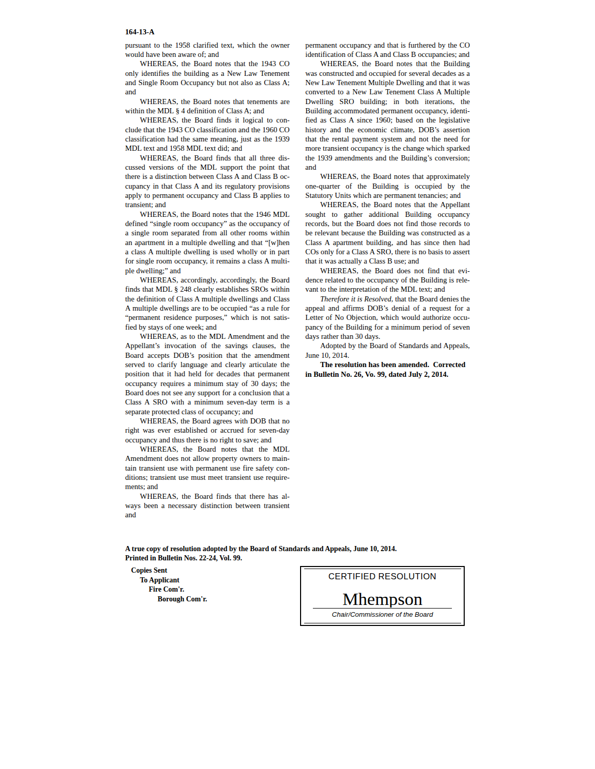164-13-A
pursuant to the 1958 clarified text, which the owner would have been aware of; and
WHEREAS, the Board notes that the 1943 CO only identifies the building as a New Law Tenement and Single Room Occupancy but not also as Class A; and
WHEREAS, the Board notes that tenements are within the MDL § 4 definition of Class A; and
WHEREAS, the Board finds it logical to conclude that the 1943 CO classification and the 1960 CO classification had the same meaning, just as the 1939 MDL text and 1958 MDL text did; and
WHEREAS, the Board finds that all three discussed versions of the MDL support the point that there is a distinction between Class A and Class B occupancy in that Class A and its regulatory provisions apply to permanent occupancy and Class B applies to transient; and
WHEREAS, the Board notes that the 1946 MDL defined “single room occupancy” as the occupancy of a single room separated from all other rooms within an apartment in a multiple dwelling and that “[w]hen a class A multiple dwelling is used wholly or in part for single room occupancy, it remains a class A multiple dwelling;” and
WHEREAS, accordingly, accordingly, the Board finds that MDL § 248 clearly establishes SROs within the definition of Class A multiple dwellings and Class A multiple dwellings are to be occupied “as a rule for “permanent residence purposes,” which is not satisfied by stays of one week; and
WHEREAS, as to the MDL Amendment and the Appellant’s invocation of the savings clauses, the Board accepts DOB’s position that the amendment served to clarify language and clearly articulate the position that it had held for decades that permanent occupancy requires a minimum stay of 30 days; the Board does not see any support for a conclusion that a Class A SRO with a minimum seven-day term is a separate protected class of occupancy; and
WHEREAS, the Board agrees with DOB that no right was ever established or accrued for seven-day occupancy and thus there is no right to save; and
WHEREAS, the Board notes that the MDL Amendment does not allow property owners to maintain transient use with permanent use fire safety conditions; transient use must meet transient use requirements; and
WHEREAS, the Board finds that there has always been a necessary distinction between transient and
permanent occupancy and that is furthered by the CO identification of Class A and Class B occupancies; and
WHEREAS, the Board notes that the Building was constructed and occupied for several decades as a New Law Tenement Multiple Dwelling and that it was converted to a New Law Tenement Class A Multiple Dwelling SRO building; in both iterations, the Building accommodated permanent occupancy, identified as Class A since 1960; based on the legislative history and the economic climate, DOB’s assertion that the rental payment system and not the need for more transient occupancy is the change which sparked the 1939 amendments and the Building’s conversion; and
WHEREAS, the Board notes that approximately one-quarter of the Building is occupied by the Statutory Units which are permanent tenancies; and
WHEREAS, the Board notes that the Appellant sought to gather additional Building occupancy records, but the Board does not find those records to be relevant because the Building was constructed as a Class A apartment building, and has since then had COs only for a Class A SRO, there is no basis to assert that it was actually a Class B use; and
WHEREAS, the Board does not find that evidence related to the occupancy of the Building is relevant to the interpretation of the MDL text; and
Therefore it is Resolved, that the Board denies the appeal and affirms DOB’s denial of a request for a Letter of No Objection, which would authorize occupancy of the Building for a minimum period of seven days rather than 30 days.
Adopted by the Board of Standards and Appeals, June 10, 2014.
The resolution has been amended. Corrected in Bulletin No. 26, Vo. 99, dated July 2, 2014.
A true copy of resolution adopted by the Board of Standards and Appeals, June 10, 2014.
Printed in Bulletin Nos. 22-24, Vol. 99.
Copies Sent
To Applicant
Fire Com'r.
Borough Com'r.
CERTIFIED RESOLUTION
Mhempson
Chair/Commissioner of the Board